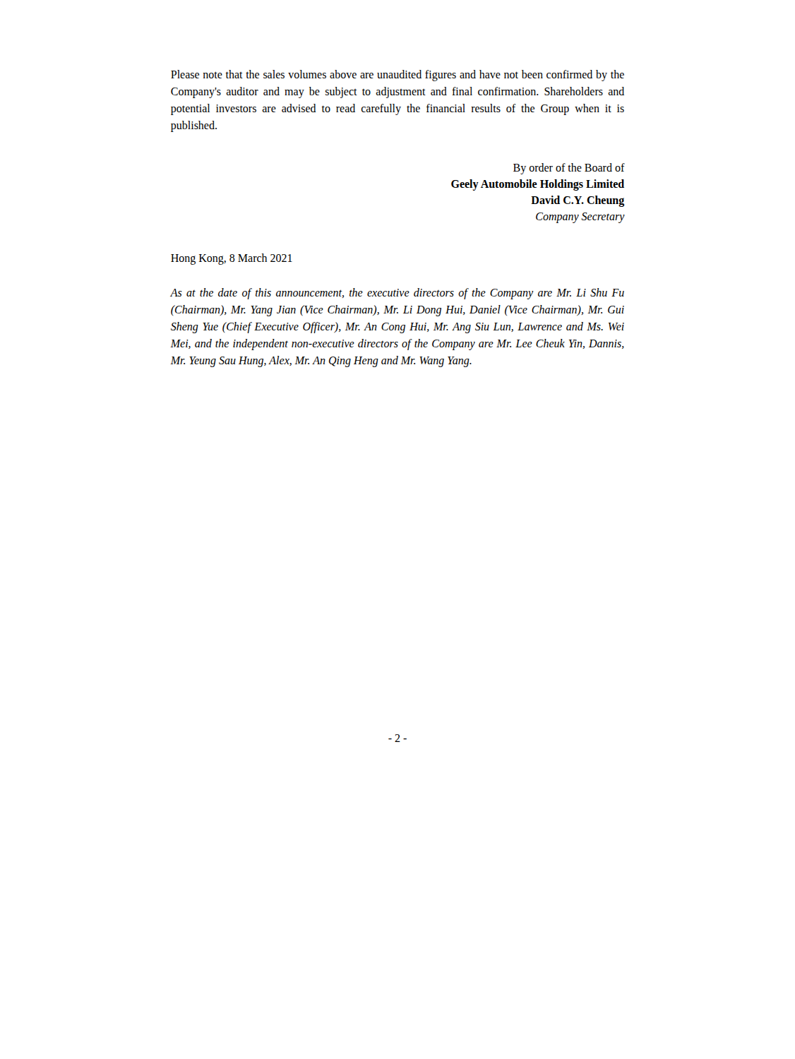Please note that the sales volumes above are unaudited figures and have not been confirmed by the Company's auditor and may be subject to adjustment and final confirmation. Shareholders and potential investors are advised to read carefully the financial results of the Group when it is published.
By order of the Board of Geely Automobile Holdings Limited David C.Y. Cheung Company Secretary
Hong Kong, 8 March 2021
As at the date of this announcement, the executive directors of the Company are Mr. Li Shu Fu (Chairman), Mr. Yang Jian (Vice Chairman), Mr. Li Dong Hui, Daniel (Vice Chairman), Mr. Gui Sheng Yue (Chief Executive Officer), Mr. An Cong Hui, Mr. Ang Siu Lun, Lawrence and Ms. Wei Mei, and the independent non-executive directors of the Company are Mr. Lee Cheuk Yin, Dannis, Mr. Yeung Sau Hung, Alex, Mr. An Qing Heng and Mr. Wang Yang.
- 2 -